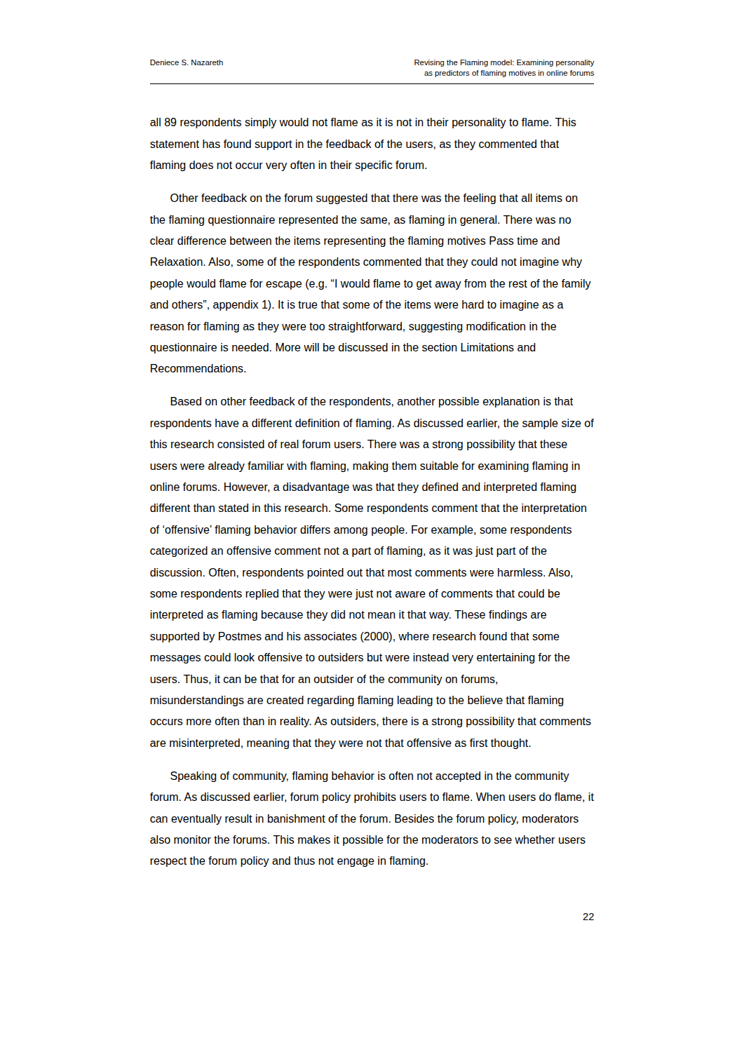Deniece S. Nazareth
Revising the Flaming model: Examining personality
as predictors of flaming motives in online forums
all 89 respondents simply would not flame as it is not in their personality to flame. This statement has found support in the feedback of the users, as they commented that flaming does not occur very often in their specific forum.
Other feedback on the forum suggested that there was the feeling that all items on the flaming questionnaire represented the same, as flaming in general. There was no clear difference between the items representing the flaming motives Pass time and Relaxation. Also, some of the respondents commented that they could not imagine why people would flame for escape (e.g. “I would flame to get away from the rest of the family and others”, appendix 1). It is true that some of the items were hard to imagine as a reason for flaming as they were too straightforward, suggesting modification in the questionnaire is needed. More will be discussed in the section Limitations and Recommendations.
Based on other feedback of the respondents, another possible explanation is that respondents have a different definition of flaming. As discussed earlier, the sample size of this research consisted of real forum users. There was a strong possibility that these users were already familiar with flaming, making them suitable for examining flaming in online forums. However, a disadvantage was that they defined and interpreted flaming different than stated in this research. Some respondents comment that the interpretation of ‘offensive’ flaming behavior differs among people. For example, some respondents categorized an offensive comment not a part of flaming, as it was just part of the discussion. Often, respondents pointed out that most comments were harmless. Also, some respondents replied that they were just not aware of comments that could be interpreted as flaming because they did not mean it that way. These findings are supported by Postmes and his associates (2000), where research found that some messages could look offensive to outsiders but were instead very entertaining for the users. Thus, it can be that for an outsider of the community on forums, misunderstandings are created regarding flaming leading to the believe that flaming occurs more often than in reality. As outsiders, there is a strong possibility that comments are misinterpreted, meaning that they were not that offensive as first thought.
Speaking of community, flaming behavior is often not accepted in the community forum. As discussed earlier, forum policy prohibits users to flame. When users do flame, it can eventually result in banishment of the forum. Besides the forum policy, moderators also monitor the forums. This makes it possible for the moderators to see whether users respect the forum policy and thus not engage in flaming.
22